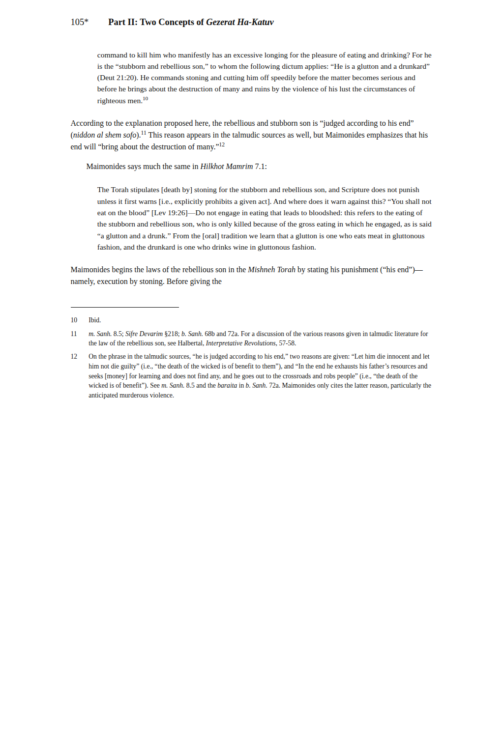105*
Part II: Two Concepts of Gezerat Ha-Katuv
command to kill him who manifestly has an excessive longing for the pleasure of eating and drinking? For he is the “stubborn and rebellious son,” to whom the following dictum applies: “He is a glutton and a drunkard” (Deut 21:20). He commands stoning and cutting him off speedily before the matter becomes serious and before he brings about the destruction of many and ruins by the violence of his lust the circumstances of righteous men.10
According to the explanation proposed here, the rebellious and stubborn son is “judged according to his end” (niddon al shem sofo).11 This reason appears in the talmudic sources as well, but Maimonides emphasizes that his end will “bring about the destruction of many.”12
Maimonides says much the same in Hilkhot Mamrim 7.1:
The Torah stipulates [death by] stoning for the stubborn and rebellious son, and Scripture does not punish unless it first warns [i.e., explicitly prohibits a given act]. And where does it warn against this? “You shall not eat on the blood” [Lev 19:26]—Do not engage in eating that leads to bloodshed: this refers to the eating of the stubborn and rebellious son, who is only killed because of the gross eating in which he engaged, as is said “a glutton and a drunk.” From the [oral] tradition we learn that a glutton is one who eats meat in gluttonous fashion, and the drunkard is one who drinks wine in gluttonous fashion.
Maimonides begins the laws of the rebellious son in the Mishneh Torah by stating his punishment (“his end”)—namely, execution by stoning. Before giving the
10 Ibid.
11 m. Sanh. 8.5; Sifre Devarim §218; b. Sanh. 68b and 72a. For a discussion of the various reasons given in talmudic literature for the law of the rebellious son, see Halbertal, Interpretative Revolutions, 57-58.
12 On the phrase in the talmudic sources, “he is judged according to his end,” two reasons are given: “Let him die innocent and let him not die guilty” (i.e., “the death of the wicked is of benefit to them”), and “In the end he exhausts his father’s resources and seeks [money] for learning and does not find any, and he goes out to the crossroads and robs people” (i.e., “the death of the wicked is of benefit”). See m. Sanh. 8.5 and the baraita in b. Sanh. 72a. Maimonides only cites the latter reason, particularly the anticipated murderous violence.